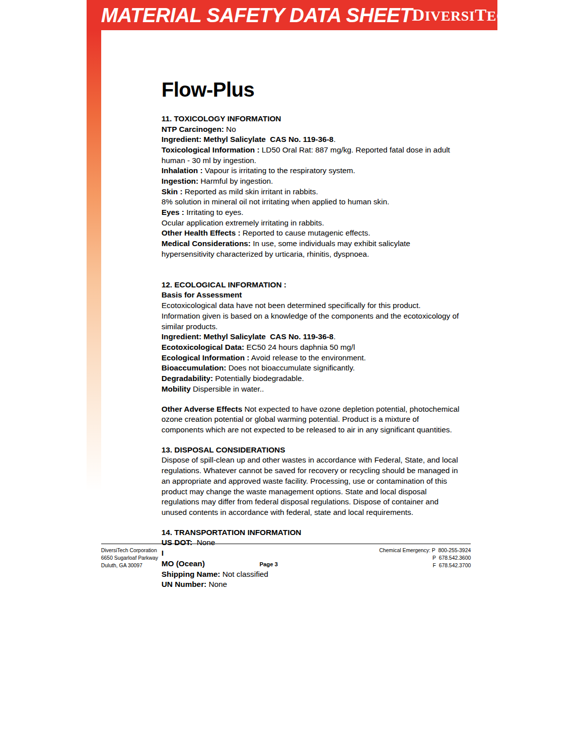MATERIAL SAFETY DATA SHEET
DIVERSITECH ❯❯
Flow-Plus
11. TOXICOLOGY INFORMATION
NTP Carcinogen: No
Ingredient: Methyl Salicylate CAS No. 119-36-8.
Toxicological Information : LD50 Oral Rat: 887 mg/kg. Reported fatal dose in adult human - 30 ml by ingestion.
Inhalation : Vapour is irritating to the respiratory system.
Ingestion: Harmful by ingestion.
Skin : Reported as mild skin irritant in rabbits.
8% solution in mineral oil not irritating when applied to human skin.
Eyes : Irritating to eyes.
Ocular application extremely irritating in rabbits.
Other Health Effects : Reported to cause mutagenic effects.
Medical Considerations: In use, some individuals may exhibit salicylate hypersensitivity characterized by urticaria, rhinitis, dyspnoea.
12. ECOLOGICAL INFORMATION :
Basis for Assessment
Ecotoxicological data have not been determined specifically for this product. Information given is based on a knowledge of the components and the ecotoxicology of similar products.
Ingredient: Methyl Salicylate CAS No. 119-36-8.
Ecotoxicological Data: EC50 24 hours daphnia 50 mg/l
Ecological Information : Avoid release to the environment.
Bioaccumulation: Does not bioaccumulate significantly.
Degradability: Potentially biodegradable.
Mobility Dispersible in water..
Other Adverse Effects Not expected to have ozone depletion potential, photochemical ozone creation potential or global warming potential. Product is a mixture of components which are not expected to be released to air in any significant quantities.
13. DISPOSAL CONSIDERATIONS
Dispose of spill-clean up and other wastes in accordance with Federal, State, and local regulations. Whatever cannot be saved for recovery or recycling should be managed in an appropriate and approved waste facility. Processing, use or contamination of this product may change the waste management options. State and local disposal regulations may differ from federal disposal regulations. Dispose of container and unused contents in accordance with federal, state and local requirements.
14. TRANSPORTATION INFORMATION
US DOT: None
I
MO (Ocean)
Shipping Name: Not classified
UN Number: None
DiversiTech Corporation
6650 Sugarloaf Parkway
Duluth, GA 30097
Page 3
Chemical Emergency: P 800-255-3924
P 678.542.3600
F 678.542.3700